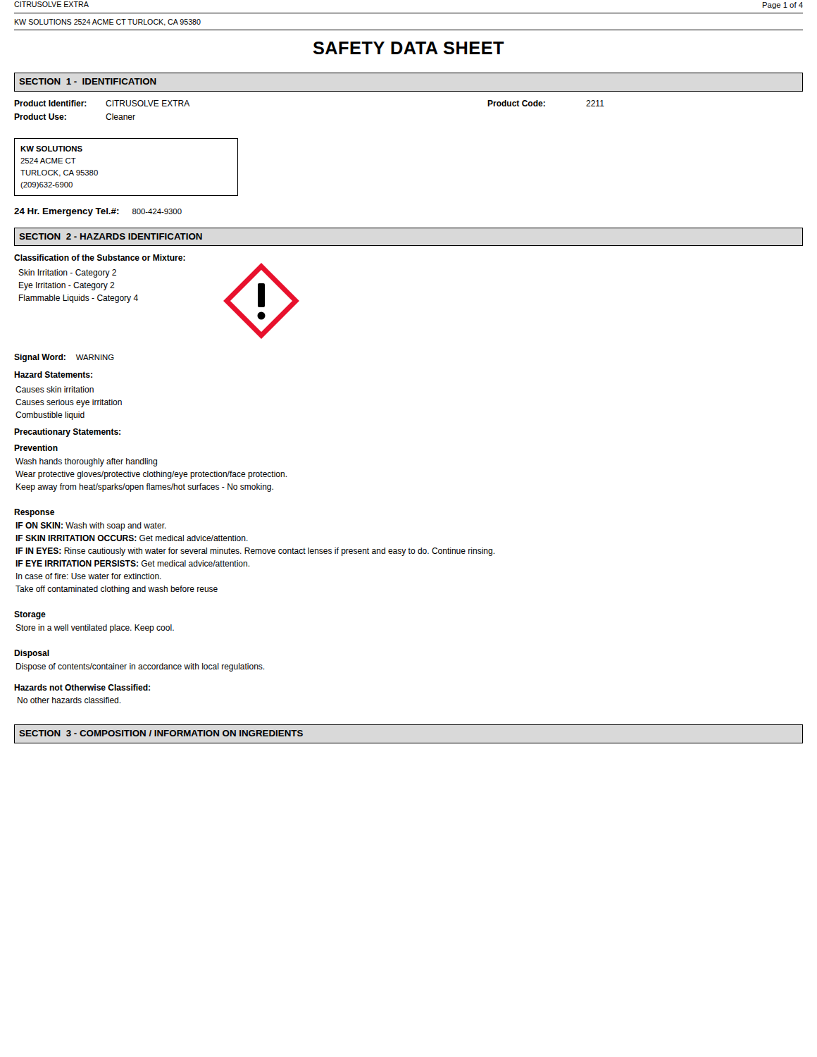CITRUSOLVE EXTRA
Page 1 of 4
KW SOLUTIONS 2524 ACME CT TURLOCK, CA 95380
SAFETY DATA SHEET
SECTION 1 - IDENTIFICATION
Product Identifier:
CITRUSOLVE EXTRA
Product Use:
Cleaner
Product Code:
2211
KW SOLUTIONS
2524 ACME CT
TURLOCK, CA 95380
(209)632-6900
24 Hr. Emergency Tel.#: 800-424-9300
SECTION 2 - HAZARDS IDENTIFICATION
Classification of the Substance or Mixture:
Skin Irritation - Category 2
Eye Irritation - Category 2
Flammable Liquids - Category 4
Signal Word: WARNING
Hazard Statements:
Causes skin irritation
Causes serious eye irritation
Combustible liquid
Precautionary Statements:
Prevention
Wash hands thoroughly after handling
Wear protective gloves/protective clothing/eye protection/face protection.
Keep away from heat/sparks/open flames/hot surfaces - No smoking.
Response
IF ON SKIN: Wash with soap and water.
IF SKIN IRRITATION OCCURS: Get medical advice/attention.
IF IN EYES: Rinse cautiously with water for several minutes. Remove contact lenses if present and easy to do. Continue rinsing.
IF EYE IRRITATION PERSISTS: Get medical advice/attention.
In case of fire: Use water for extinction.
Take off contaminated clothing and wash before reuse
Storage
Store in a well ventilated place. Keep cool.
Disposal
Dispose of contents/container in accordance with local regulations.
Hazards not Otherwise Classified:
No other hazards classified.
SECTION 3 - COMPOSITION / INFORMATION ON INGREDIENTS